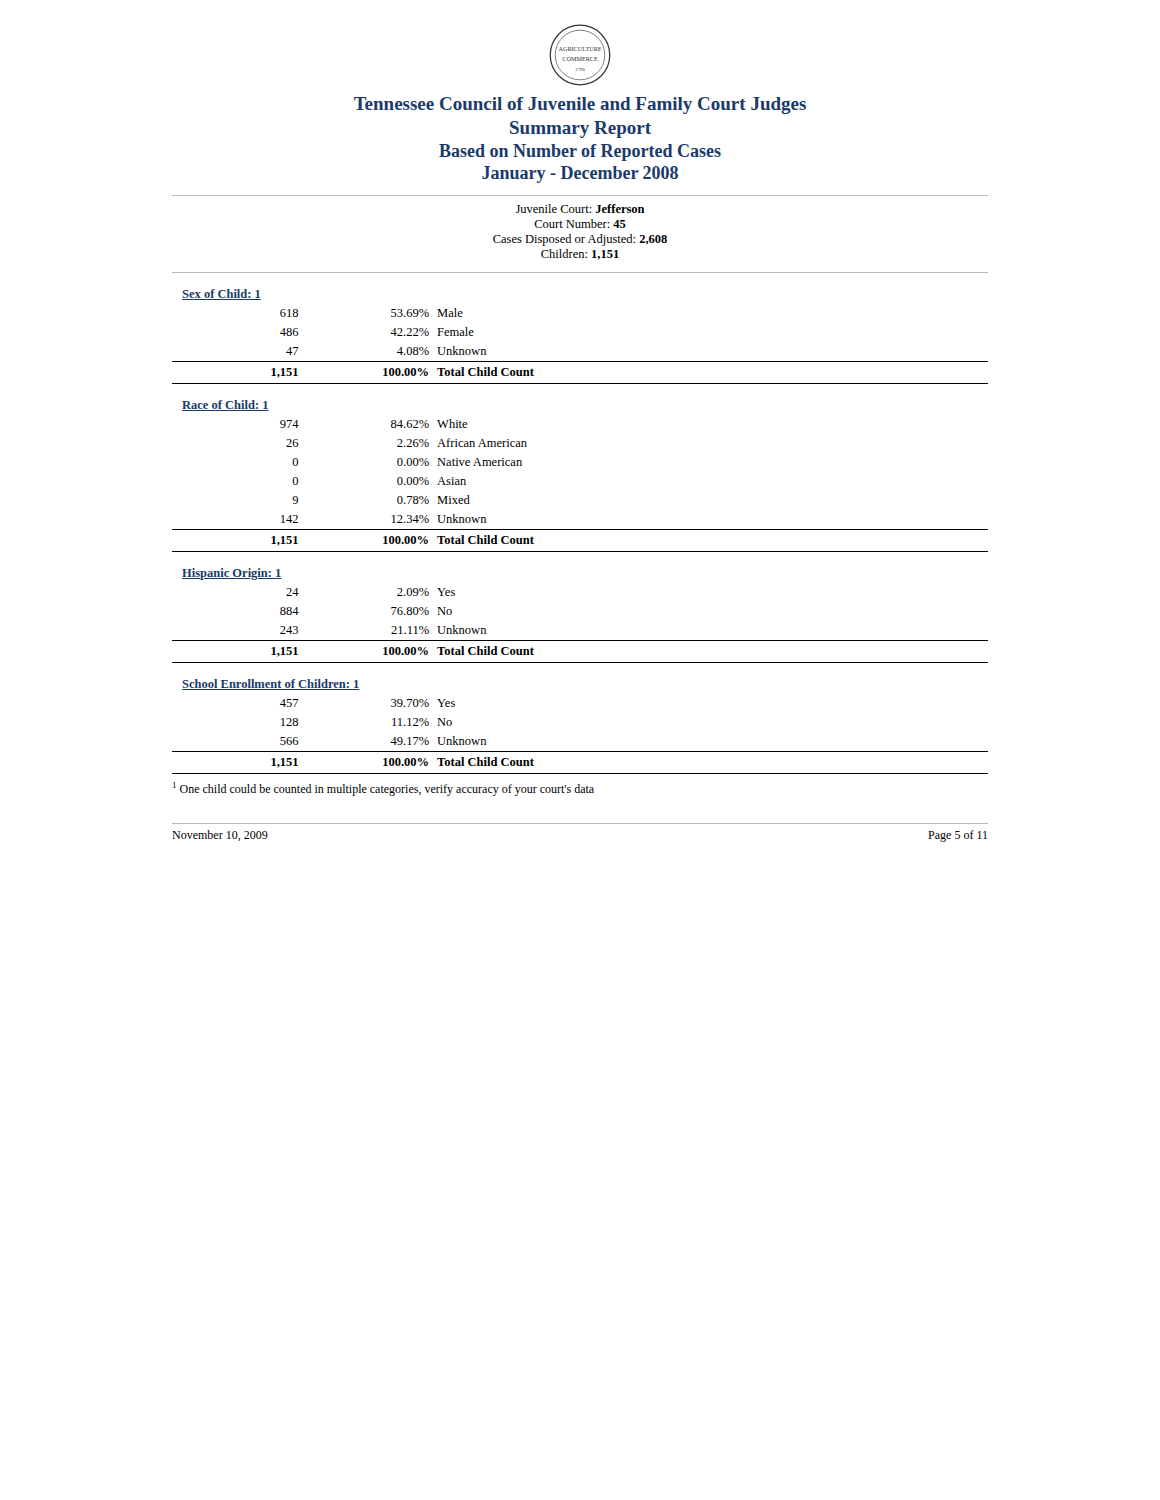Tennessee Council of Juvenile and Family Court Judges
Summary Report
Based on Number of Reported Cases
January - December 2008
Juvenile Court: Jefferson
Court Number: 45
Cases Disposed or Adjusted: 2,608
Children: 1,151
Sex of Child: 1
| 618 | 53.69% | Male |
| 486 | 42.22% | Female |
| 47 | 4.08% | Unknown |
| 1,151 | 100.00% | Total Child Count |
Race of Child: 1
| 974 | 84.62% | White |
| 26 | 2.26% | African American |
| 0 | 0.00% | Native American |
| 0 | 0.00% | Asian |
| 9 | 0.78% | Mixed |
| 142 | 12.34% | Unknown |
| 1,151 | 100.00% | Total Child Count |
Hispanic Origin: 1
| 24 | 2.09% | Yes |
| 884 | 76.80% | No |
| 243 | 21.11% | Unknown |
| 1,151 | 100.00% | Total Child Count |
School Enrollment of Children: 1
| 457 | 39.70% | Yes |
| 128 | 11.12% | No |
| 566 | 49.17% | Unknown |
| 1,151 | 100.00% | Total Child Count |
1 One child could be counted in multiple categories, verify accuracy of your court's data
November 10, 2009 Page 5 of 11